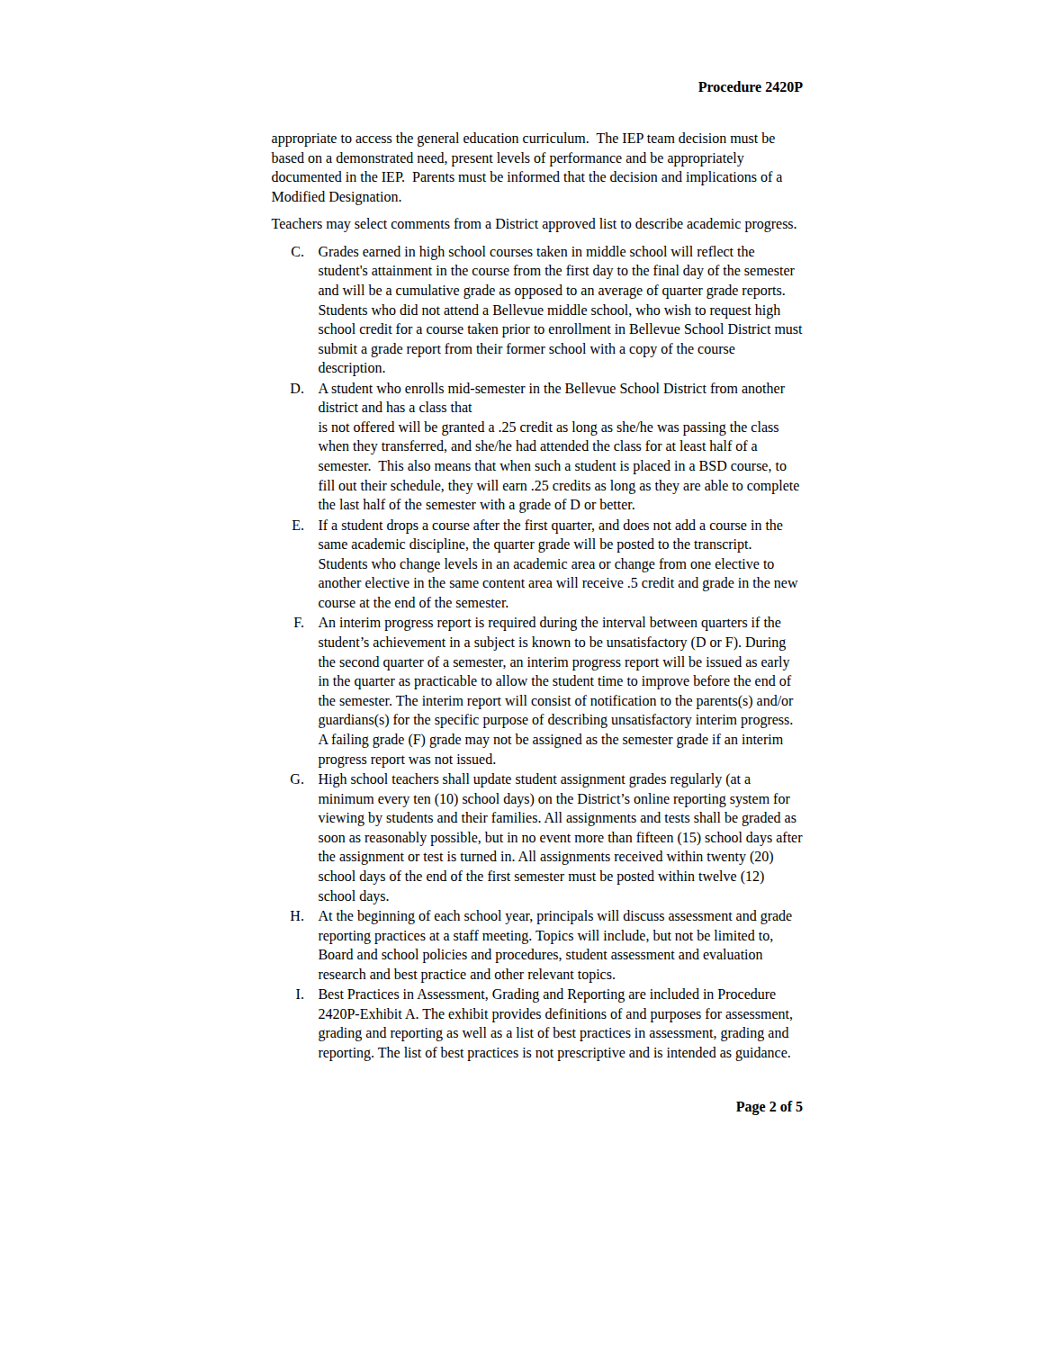Procedure 2420P
appropriate to access the general education curriculum. The IEP team decision must be based on a demonstrated need, present levels of performance and be appropriately documented in the IEP. Parents must be informed that the decision and implications of a Modified Designation.
Teachers may select comments from a District approved list to describe academic progress.
Grades earned in high school courses taken in middle school will reflect the student's attainment in the course from the first day to the final day of the semester and will be a cumulative grade as opposed to an average of quarter grade reports. Students who did not attend a Bellevue middle school, who wish to request high school credit for a course taken prior to enrollment in Bellevue School District must submit a grade report from their former school with a copy of the course description.
A student who enrolls mid-semester in the Bellevue School District from another district and has a class that
is not offered will be granted a .25 credit as long as she/he was passing the class when they transferred, and she/he had attended the class for at least half of a semester. This also means that when such a student is placed in a BSD course, to fill out their schedule, they will earn .25 credits as long as they are able to complete the last half of the semester with a grade of D or better.
If a student drops a course after the first quarter, and does not add a course in the same academic discipline, the quarter grade will be posted to the transcript. Students who change levels in an academic area or change from one elective to another elective in the same content area will receive .5 credit and grade in the new course at the end of the semester.
An interim progress report is required during the interval between quarters if the student’s achievement in a subject is known to be unsatisfactory (D or F). During the second quarter of a semester, an interim progress report will be issued as early in the quarter as practicable to allow the student time to improve before the end of the semester. The interim report will consist of notification to the parents(s) and/or guardians(s) for the specific purpose of describing unsatisfactory interim progress. A failing grade (F) grade may not be assigned as the semester grade if an interim progress report was not issued.
High school teachers shall update student assignment grades regularly (at a minimum every ten (10) school days) on the District’s online reporting system for viewing by students and their families. All assignments and tests shall be graded as soon as reasonably possible, but in no event more than fifteen (15) school days after the assignment or test is turned in. All assignments received within twenty (20) school days of the end of the first semester must be posted within twelve (12) school days.
At the beginning of each school year, principals will discuss assessment and grade reporting practices at a staff meeting. Topics will include, but not be limited to, Board and school policies and procedures, student assessment and evaluation research and best practice and other relevant topics.
Best Practices in Assessment, Grading and Reporting are included in Procedure 2420P-Exhibit A. The exhibit provides definitions of and purposes for assessment, grading and reporting as well as a list of best practices in assessment, grading and reporting. The list of best practices is not prescriptive and is intended as guidance.
Page 2 of 5